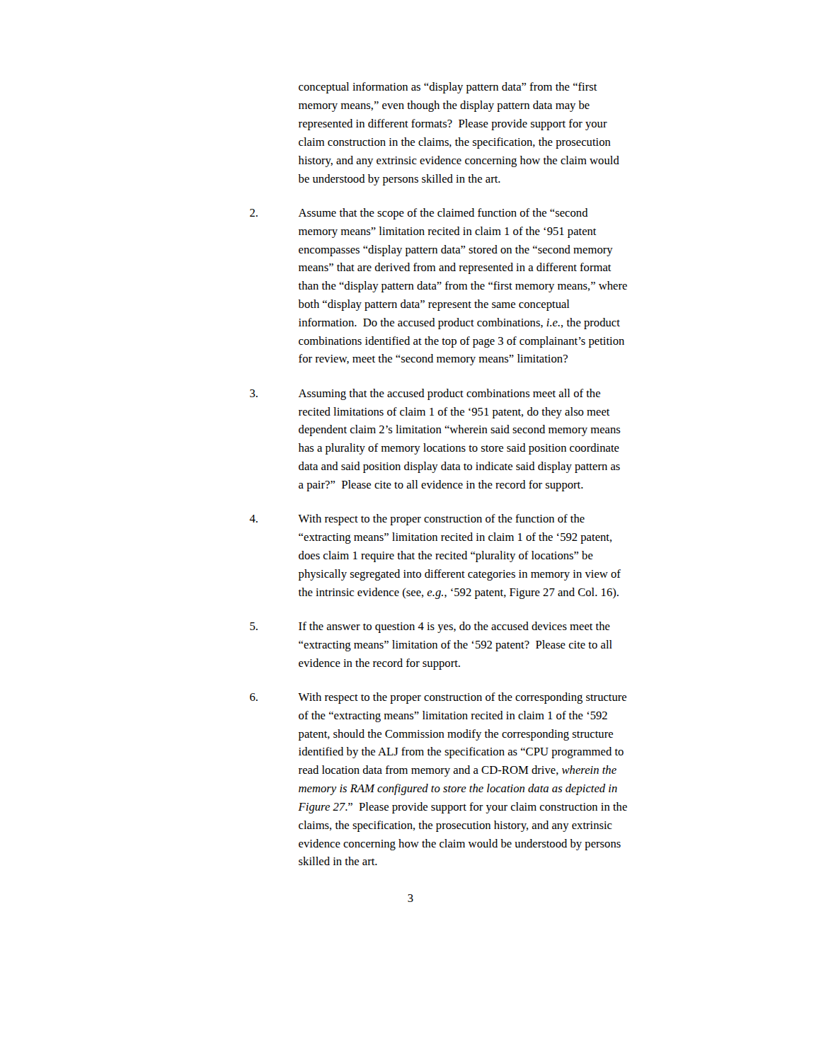conceptual information as “display pattern data” from the “first memory means,” even though the display pattern data may be represented in different formats? Please provide support for your claim construction in the claims, the specification, the prosecution history, and any extrinsic evidence concerning how the claim would be understood by persons skilled in the art.
Assume that the scope of the claimed function of the “second memory means” limitation recited in claim 1 of the ‘951 patent encompasses “display pattern data” stored on the “second memory means” that are derived from and represented in a different format than the “display pattern data” from the “first memory means,” where both “display pattern data” represent the same conceptual information. Do the accused product combinations, i.e., the product combinations identified at the top of page 3 of complainant’s petition for review, meet the “second memory means” limitation?
Assuming that the accused product combinations meet all of the recited limitations of claim 1 of the ‘951 patent, do they also meet dependent claim 2’s limitation “wherein said second memory means has a plurality of memory locations to store said position coordinate data and said position display data to indicate said display pattern as a pair?” Please cite to all evidence in the record for support.
With respect to the proper construction of the function of the “extracting means” limitation recited in claim 1 of the ‘592 patent, does claim 1 require that the recited “plurality of locations” be physically segregated into different categories in memory in view of the intrinsic evidence (see, e.g., ‘592 patent, Figure 27 and Col. 16).
If the answer to question 4 is yes, do the accused devices meet the “extracting means” limitation of the ‘592 patent? Please cite to all evidence in the record for support.
With respect to the proper construction of the corresponding structure of the “extracting means” limitation recited in claim 1 of the ‘592 patent, should the Commission modify the corresponding structure identified by the ALJ from the specification as “CPU programmed to read location data from memory and a CD-ROM drive, wherein the memory is RAM configured to store the location data as depicted in Figure 27.” Please provide support for your claim construction in the claims, the specification, the prosecution history, and any extrinsic evidence concerning how the claim would be understood by persons skilled in the art.
3